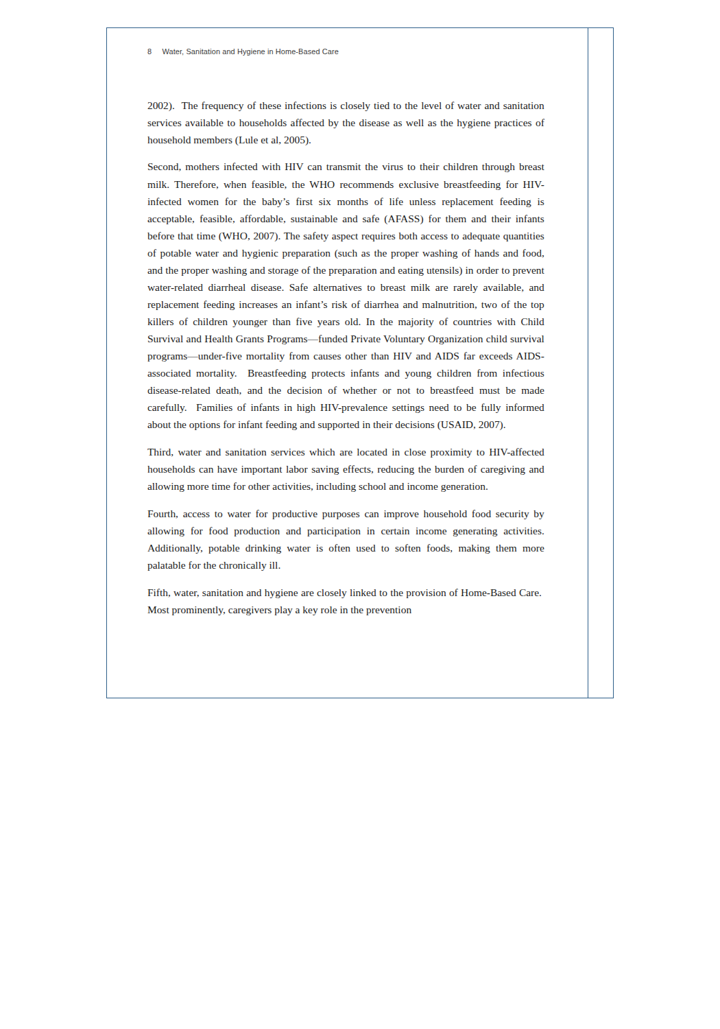8 Water, Sanitation and Hygiene in Home-Based Care
2002). The frequency of these infections is closely tied to the level of water and sanitation services available to households affected by the disease as well as the hygiene practices of household members (Lule et al, 2005).
Second, mothers infected with HIV can transmit the virus to their children through breast milk. Therefore, when feasible, the WHO recommends exclusive breastfeeding for HIV-infected women for the baby’s first six months of life unless replacement feeding is acceptable, feasible, affordable, sustainable and safe (AFASS) for them and their infants before that time (WHO, 2007). The safety aspect requires both access to adequate quantities of potable water and hygienic preparation (such as the proper washing of hands and food, and the proper washing and storage of the preparation and eating utensils) in order to prevent water-related diarrheal disease. Safe alternatives to breast milk are rarely available, and replacement feeding increases an infant’s risk of diarrhea and malnutrition, two of the top killers of children younger than five years old. In the majority of countries with Child Survival and Health Grants Programs—funded Private Voluntary Organization child survival programs—under-five mortality from causes other than HIV and AIDS far exceeds AIDS-associated mortality. Breastfeeding protects infants and young children from infectious disease-related death, and the decision of whether or not to breastfeed must be made carefully. Families of infants in high HIV-prevalence settings need to be fully informed about the options for infant feeding and supported in their decisions (USAID, 2007).
Third, water and sanitation services which are located in close proximity to HIV-affected households can have important labor saving effects, reducing the burden of caregiving and allowing more time for other activities, including school and income generation.
Fourth, access to water for productive purposes can improve household food security by allowing for food production and participation in certain income generating activities. Additionally, potable drinking water is often used to soften foods, making them more palatable for the chronically ill.
Fifth, water, sanitation and hygiene are closely linked to the provision of Home-Based Care. Most prominently, caregivers play a key role in the prevention